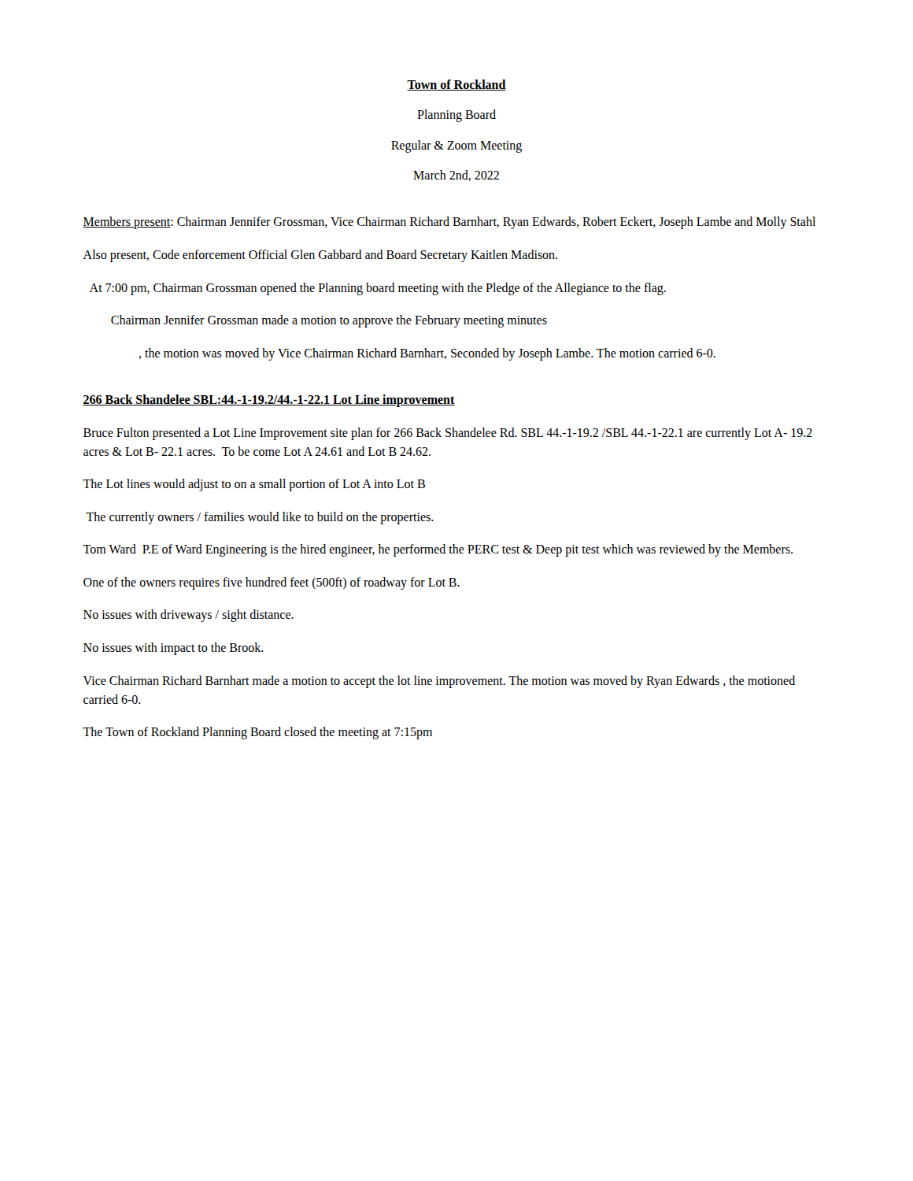Town of Rockland
Planning Board
Regular & Zoom Meeting
March 2nd, 2022
Members present: Chairman Jennifer Grossman, Vice Chairman Richard Barnhart, Ryan Edwards, Robert Eckert, Joseph Lambe and Molly Stahl
Also present, Code enforcement Official Glen Gabbard and Board Secretary Kaitlen Madison.
At 7:00 pm, Chairman Grossman opened the Planning board meeting with the Pledge of the Allegiance to the flag.
Chairman Jennifer Grossman made a motion to approve the February meeting minutes
, the motion was moved by Vice Chairman Richard Barnhart, Seconded by Joseph Lambe. The motion carried 6-0.
266 Back Shandelee SBL:44.-1-19.2/44.-1-22.1 Lot Line improvement
Bruce Fulton presented a Lot Line Improvement site plan for 266 Back Shandelee Rd. SBL 44.-1-19.2 /SBL 44.-1-22.1 are currently Lot A- 19.2 acres & Lot B- 22.1 acres. To be come Lot A 24.61 and Lot B 24.62.
The Lot lines would adjust to on a small portion of Lot A into Lot B
The currently owners / families would like to build on the properties.
Tom Ward P.E of Ward Engineering is the hired engineer, he performed the PERC test & Deep pit test which was reviewed by the Members.
One of the owners requires five hundred feet (500ft) of roadway for Lot B.
No issues with driveways / sight distance.
No issues with impact to the Brook.
Vice Chairman Richard Barnhart made a motion to accept the lot line improvement. The motion was moved by Ryan Edwards , the motioned carried 6-0.
The Town of Rockland Planning Board closed the meeting at 7:15pm